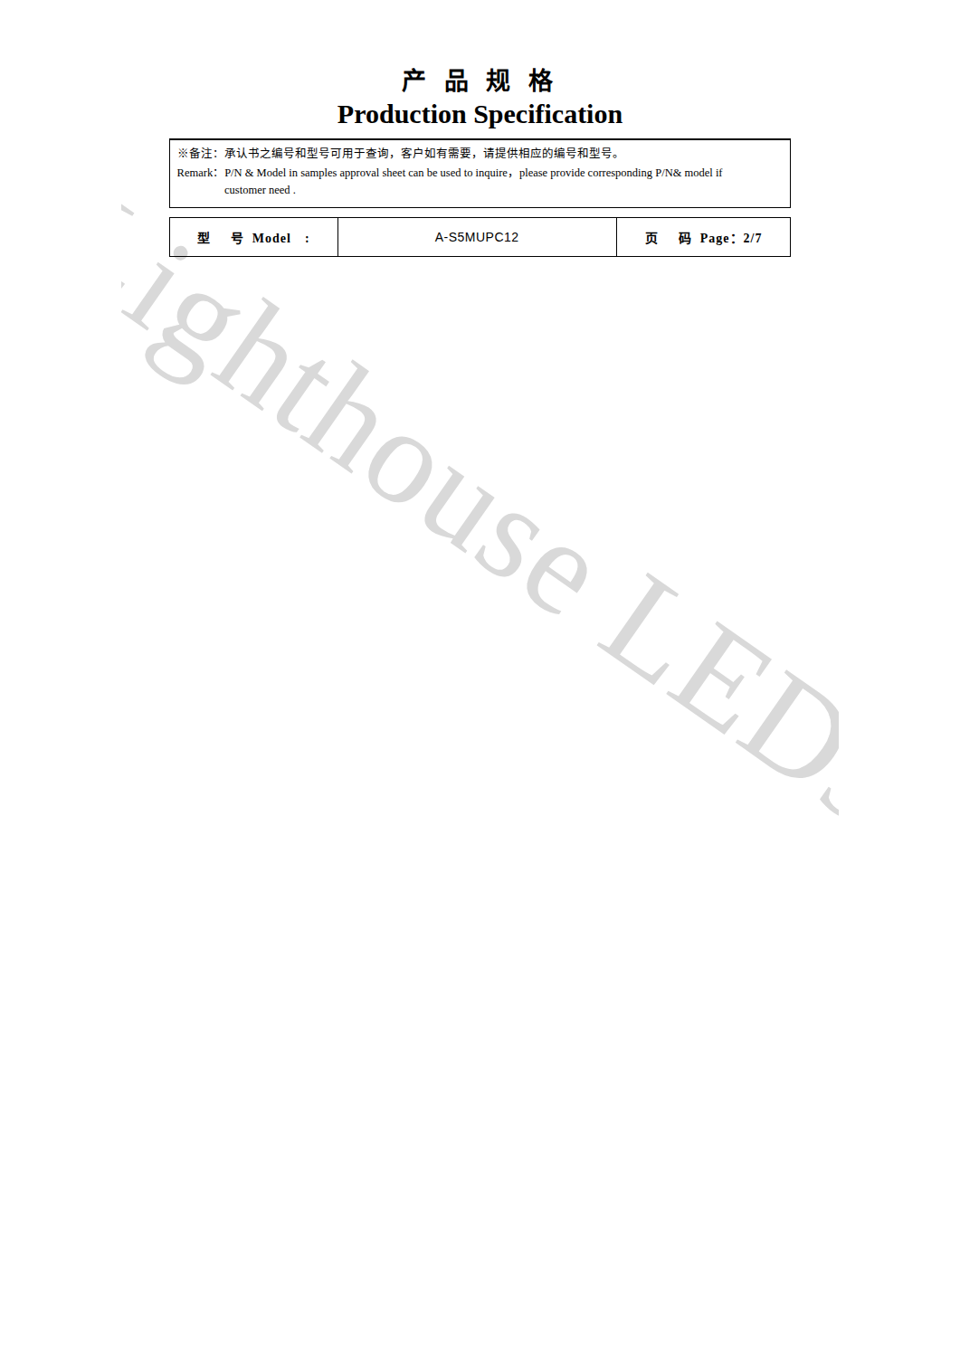Lighthouse LEDs
产 品 规 格
Production Specification
| ※备注：承认书之编号和型号可用于查询，客户如有需要，请提供相应的编号和型号。 Remark：P/N & Model in samples approval sheet can be used to inquire，please provide corresponding P/N& model if customer need . |
| 型 号 Model : | A-S5MUPC12 | 页 码 Page：2/7 |